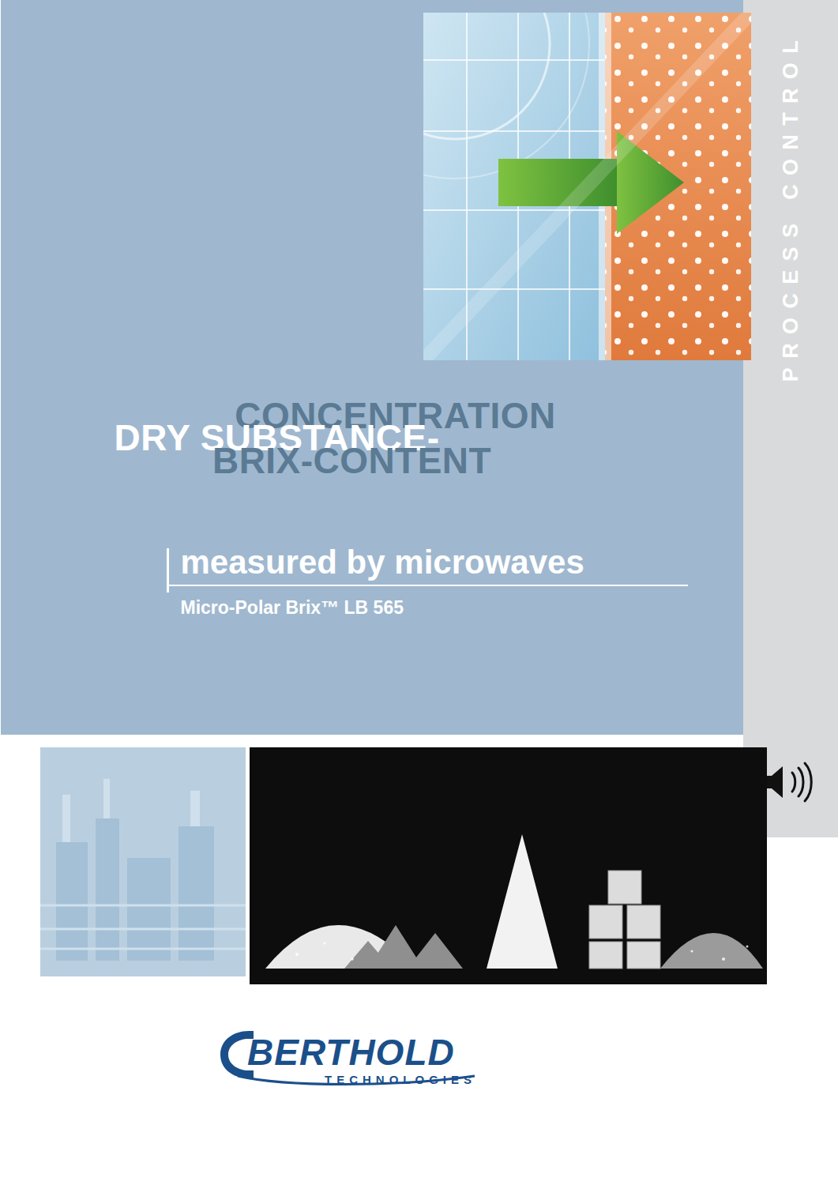PROCESS CONTROL
Concentration, dry substance and Brix-content measured by microwaves — Micro-Polar Brix LB 565
CONCENTRATION
DRY SUBSTANCE-
BRIX-CONTENT
measured by microwaves
Micro-Polar Brix™ LB 565
BERTHOLD TECHNOLOGIES